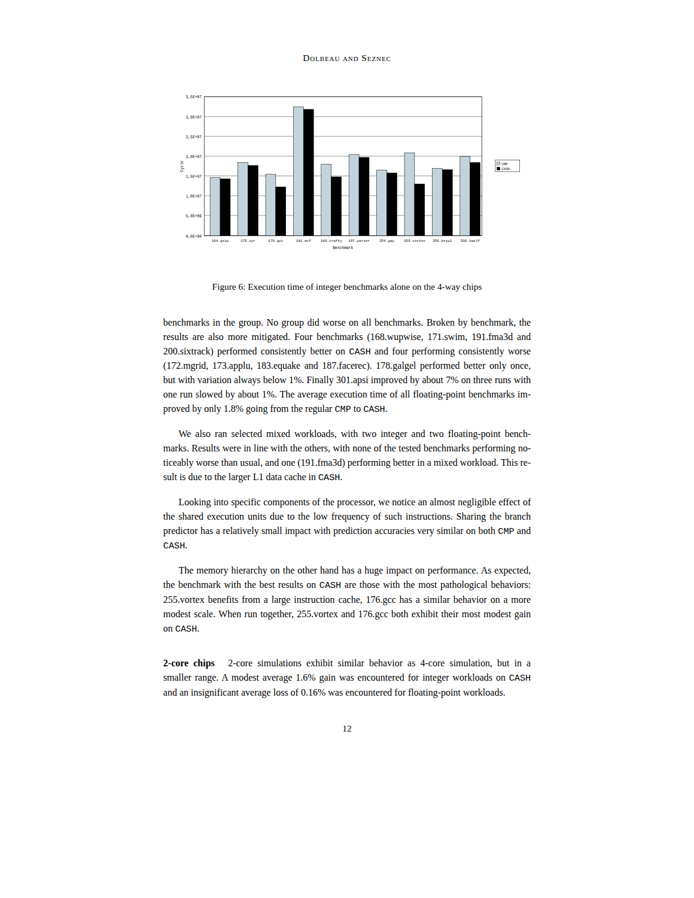Dolbeau and Seznec
3,5E+07 3,0E+07 2,5E+07 2,0E+07 1,5E+07 1,0E+07 5,0E+06 0,0E+00 Cycle 164.gzip 175.vpr 176.gcc 181.mcf 186.crafty 197.parser 254.gap 255.vortex 256.bzip2 300.twolf Benchmark CMP CASH
Figure 6: Execution time of integer benchmarks alone on the 4-way chips
benchmarks in the group. No group did worse on all benchmarks. Broken by benchmark, the results are also more mitigated. Four benchmarks (168.wupwise, 171.swim, 191.fma3d and 200.sixtrack) performed consistently better on CASH and four performing consistently worse (172.mgrid, 173.applu, 183.equake and 187.facerec). 178.galgel performed better only once, but with variation always below 1%. Finally 301.apsi improved by about 7% on three runs with one run slowed by about 1%. The average execution time of all floating-point benchmarks improved by only 1.8% going from the regular CMP to CASH.
We also ran selected mixed workloads, with two integer and two floating-point benchmarks. Results were in line with the others, with none of the tested benchmarks performing noticeably worse than usual, and one (191.fma3d) performing better in a mixed workload. This result is due to the larger L1 data cache in CASH.
Looking into specific components of the processor, we notice an almost negligible effect of the shared execution units due to the low frequency of such instructions. Sharing the branch predictor has a relatively small impact with prediction accuracies very similar on both CMP and CASH.
The memory hierarchy on the other hand has a huge impact on performance. As expected, the benchmark with the best results on CASH are those with the most pathological behaviors: 255.vortex benefits from a large instruction cache, 176.gcc has a similar behavior on a more modest scale. When run together, 255.vortex and 176.gcc both exhibit their most modest gain on CASH.
2-core chips 2-core simulations exhibit similar behavior as 4-core simulation, but in a smaller range. A modest average 1.6% gain was encountered for integer workloads on CASH and an insignificant average loss of 0.16% was encountered for floating-point workloads.
12